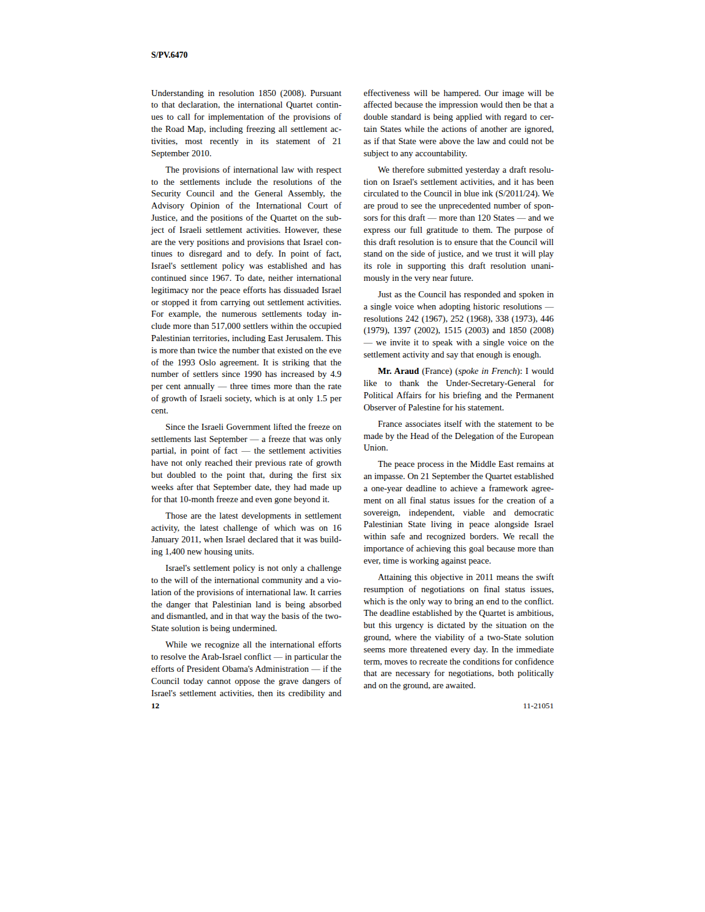S/PV.6470
Understanding in resolution 1850 (2008). Pursuant to that declaration, the international Quartet continues to call for implementation of the provisions of the Road Map, including freezing all settlement activities, most recently in its statement of 21 September 2010.
The provisions of international law with respect to the settlements include the resolutions of the Security Council and the General Assembly, the Advisory Opinion of the International Court of Justice, and the positions of the Quartet on the subject of Israeli settlement activities. However, these are the very positions and provisions that Israel continues to disregard and to defy. In point of fact, Israel's settlement policy was established and has continued since 1967. To date, neither international legitimacy nor the peace efforts has dissuaded Israel or stopped it from carrying out settlement activities. For example, the numerous settlements today include more than 517,000 settlers within the occupied Palestinian territories, including East Jerusalem. This is more than twice the number that existed on the eve of the 1993 Oslo agreement. It is striking that the number of settlers since 1990 has increased by 4.9 per cent annually — three times more than the rate of growth of Israeli society, which is at only 1.5 per cent.
Since the Israeli Government lifted the freeze on settlements last September — a freeze that was only partial, in point of fact — the settlement activities have not only reached their previous rate of growth but doubled to the point that, during the first six weeks after that September date, they had made up for that 10-month freeze and even gone beyond it.
Those are the latest developments in settlement activity, the latest challenge of which was on 16 January 2011, when Israel declared that it was building 1,400 new housing units.
Israel's settlement policy is not only a challenge to the will of the international community and a violation of the provisions of international law. It carries the danger that Palestinian land is being absorbed and dismantled, and in that way the basis of the two-State solution is being undermined.
While we recognize all the international efforts to resolve the Arab-Israel conflict — in particular the efforts of President Obama's Administration — if the Council today cannot oppose the grave dangers of Israel's settlement activities, then its credibility and effectiveness will be hampered. Our image will be affected because the impression would then be that a double standard is being applied with regard to certain States while the actions of another are ignored, as if that State were above the law and could not be subject to any accountability.
We therefore submitted yesterday a draft resolution on Israel's settlement activities, and it has been circulated to the Council in blue ink (S/2011/24). We are proud to see the unprecedented number of sponsors for this draft — more than 120 States — and we express our full gratitude to them. The purpose of this draft resolution is to ensure that the Council will stand on the side of justice, and we trust it will play its role in supporting this draft resolution unanimously in the very near future.
Just as the Council has responded and spoken in a single voice when adopting historic resolutions — resolutions 242 (1967), 252 (1968), 338 (1973), 446 (1979), 1397 (2002), 1515 (2003) and 1850 (2008) — we invite it to speak with a single voice on the settlement activity and say that enough is enough.
Mr. Araud (France) (spoke in French): I would like to thank the Under-Secretary-General for Political Affairs for his briefing and the Permanent Observer of Palestine for his statement.
France associates itself with the statement to be made by the Head of the Delegation of the European Union.
The peace process in the Middle East remains at an impasse. On 21 September the Quartet established a one-year deadline to achieve a framework agreement on all final status issues for the creation of a sovereign, independent, viable and democratic Palestinian State living in peace alongside Israel within safe and recognized borders. We recall the importance of achieving this goal because more than ever, time is working against peace.
Attaining this objective in 2011 means the swift resumption of negotiations on final status issues, which is the only way to bring an end to the conflict. The deadline established by the Quartet is ambitious, but this urgency is dictated by the situation on the ground, where the viability of a two-State solution seems more threatened every day. In the immediate term, moves to recreate the conditions for confidence that are necessary for negotiations, both politically and on the ground, are awaited.
12 11-21051